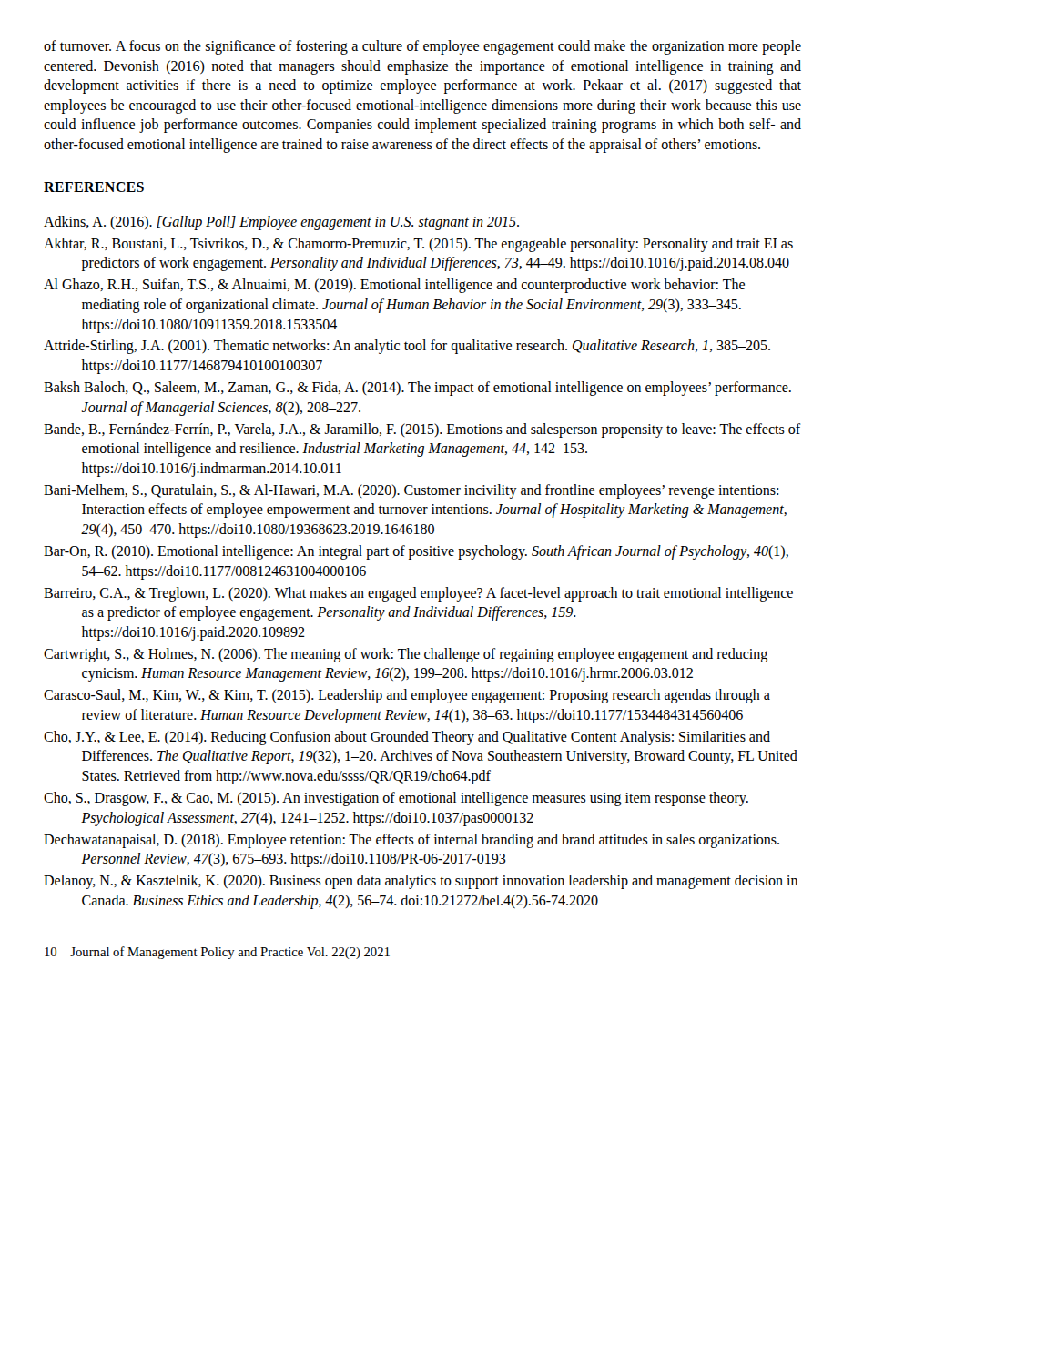of turnover. A focus on the significance of fostering a culture of employee engagement could make the organization more people centered. Devonish (2016) noted that managers should emphasize the importance of emotional intelligence in training and development activities if there is a need to optimize employee performance at work. Pekaar et al. (2017) suggested that employees be encouraged to use their other-focused emotional-intelligence dimensions more during their work because this use could influence job performance outcomes. Companies could implement specialized training programs in which both self- and other-focused emotional intelligence are trained to raise awareness of the direct effects of the appraisal of others’ emotions.
REFERENCES
Adkins, A. (2016). [Gallup Poll] Employee engagement in U.S. stagnant in 2015.
Akhtar, R., Boustani, L., Tsivrikos, D., & Chamorro-Premuzic, T. (2015). The engageable personality: Personality and trait EI as predictors of work engagement. Personality and Individual Differences, 73, 44–49. https://doi10.1016/j.paid.2014.08.040
Al Ghazo, R.H., Suifan, T.S., & Alnuaimi, M. (2019). Emotional intelligence and counterproductive work behavior: The mediating role of organizational climate. Journal of Human Behavior in the Social Environment, 29(3), 333–345. https://doi10.1080/10911359.2018.1533504
Attride-Stirling, J.A. (2001). Thematic networks: An analytic tool for qualitative research. Qualitative Research, 1, 385–205. https://doi10.1177/146879410100100307
Baksh Baloch, Q., Saleem, M., Zaman, G., & Fida, A. (2014). The impact of emotional intelligence on employees’ performance. Journal of Managerial Sciences, 8(2), 208–227.
Bande, B., Fernández-Ferrín, P., Varela, J.A., & Jaramillo, F. (2015). Emotions and salesperson propensity to leave: The effects of emotional intelligence and resilience. Industrial Marketing Management, 44, 142–153. https://doi10.1016/j.indmarman.2014.10.011
Bani-Melhem, S., Quratulain, S., & Al-Hawari, M.A. (2020). Customer incivility and frontline employees’ revenge intentions: Interaction effects of employee empowerment and turnover intentions. Journal of Hospitality Marketing & Management, 29(4), 450–470. https://doi10.1080/19368623.2019.1646180
Bar-On, R. (2010). Emotional intelligence: An integral part of positive psychology. South African Journal of Psychology, 40(1), 54–62. https://doi10.1177/008124631004000106
Barreiro, C.A., & Treglown, L. (2020). What makes an engaged employee? A facet-level approach to trait emotional intelligence as a predictor of employee engagement. Personality and Individual Differences, 159. https://doi10.1016/j.paid.2020.109892
Cartwright, S., & Holmes, N. (2006). The meaning of work: The challenge of regaining employee engagement and reducing cynicism. Human Resource Management Review, 16(2), 199–208. https://doi10.1016/j.hrmr.2006.03.012
Carasco-Saul, M., Kim, W., & Kim, T. (2015). Leadership and employee engagement: Proposing research agendas through a review of literature. Human Resource Development Review, 14(1), 38–63. https://doi10.1177/1534484314560406
Cho, J.Y., & Lee, E. (2014). Reducing Confusion about Grounded Theory and Qualitative Content Analysis: Similarities and Differences. The Qualitative Report, 19(32), 1–20. Archives of Nova Southeastern University, Broward County, FL United States. Retrieved from http://www.nova.edu/ssss/QR/QR19/cho64.pdf
Cho, S., Drasgow, F., & Cao, M. (2015). An investigation of emotional intelligence measures using item response theory. Psychological Assessment, 27(4), 1241–1252. https://doi10.1037/pas0000132
Dechawatanapaisal, D. (2018). Employee retention: The effects of internal branding and brand attitudes in sales organizations. Personnel Review, 47(3), 675–693. https://doi10.1108/PR-06-2017-0193
Delanoy, N., & Kasztelnik, K. (2020). Business open data analytics to support innovation leadership and management decision in Canada. Business Ethics and Leadership, 4(2), 56–74. doi:10.21272/bel.4(2).56-74.2020
10 Journal of Management Policy and Practice Vol. 22(2) 2021